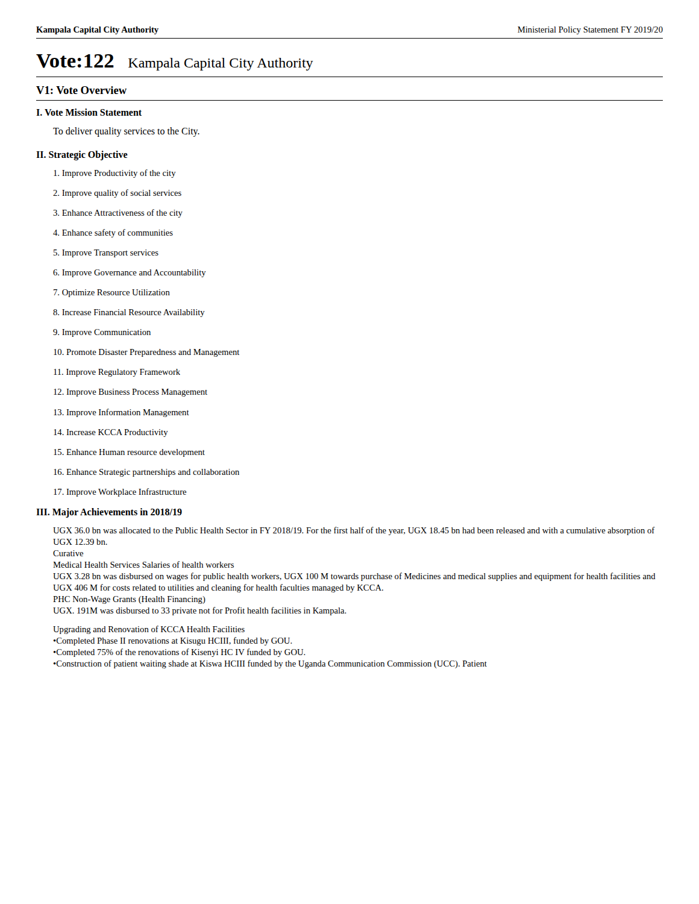Kampala Capital City Authority
Ministerial Policy Statement FY 2019/20
Vote:122 Kampala Capital City Authority
V1: Vote Overview
I. Vote Mission Statement
To deliver quality services to the City.
II. Strategic Objective
1. Improve Productivity of the city
2. Improve quality of social services
3. Enhance Attractiveness of the city
4. Enhance safety of communities
5. Improve Transport services
6. Improve Governance and Accountability
7. Optimize Resource Utilization
8. Increase Financial Resource Availability
9. Improve Communication
10. Promote Disaster Preparedness and Management
11. Improve Regulatory Framework
12. Improve Business Process Management
13. Improve Information Management
14. Increase KCCA Productivity
15. Enhance Human resource development
16. Enhance Strategic partnerships and collaboration
17. Improve Workplace Infrastructure
III. Major Achievements in 2018/19
UGX 36.0 bn was allocated to the Public Health Sector in FY 2018/19. For the first half of the year, UGX 18.45 bn had been released and with a cumulative absorption of UGX 12.39 bn.
Curative
Medical Health Services Salaries of health workers
UGX 3.28 bn was disbursed on wages for public health workers, UGX 100 M towards purchase of Medicines and medical supplies and equipment for health facilities and UGX 406 M for costs related to utilities and cleaning for health faculties managed by KCCA.
PHC Non-Wage Grants (Health Financing)
UGX. 191M was disbursed to 33 private not for Profit health facilities in Kampala.
Upgrading and Renovation of KCCA Health Facilities
•Completed Phase II renovations at Kisugu HCIII, funded by GOU.
•Completed 75% of the renovations of Kisenyi HC IV funded by GOU.
•Construction of patient waiting shade at Kiswa HCIII funded by the Uganda Communication Commission (UCC). Patient